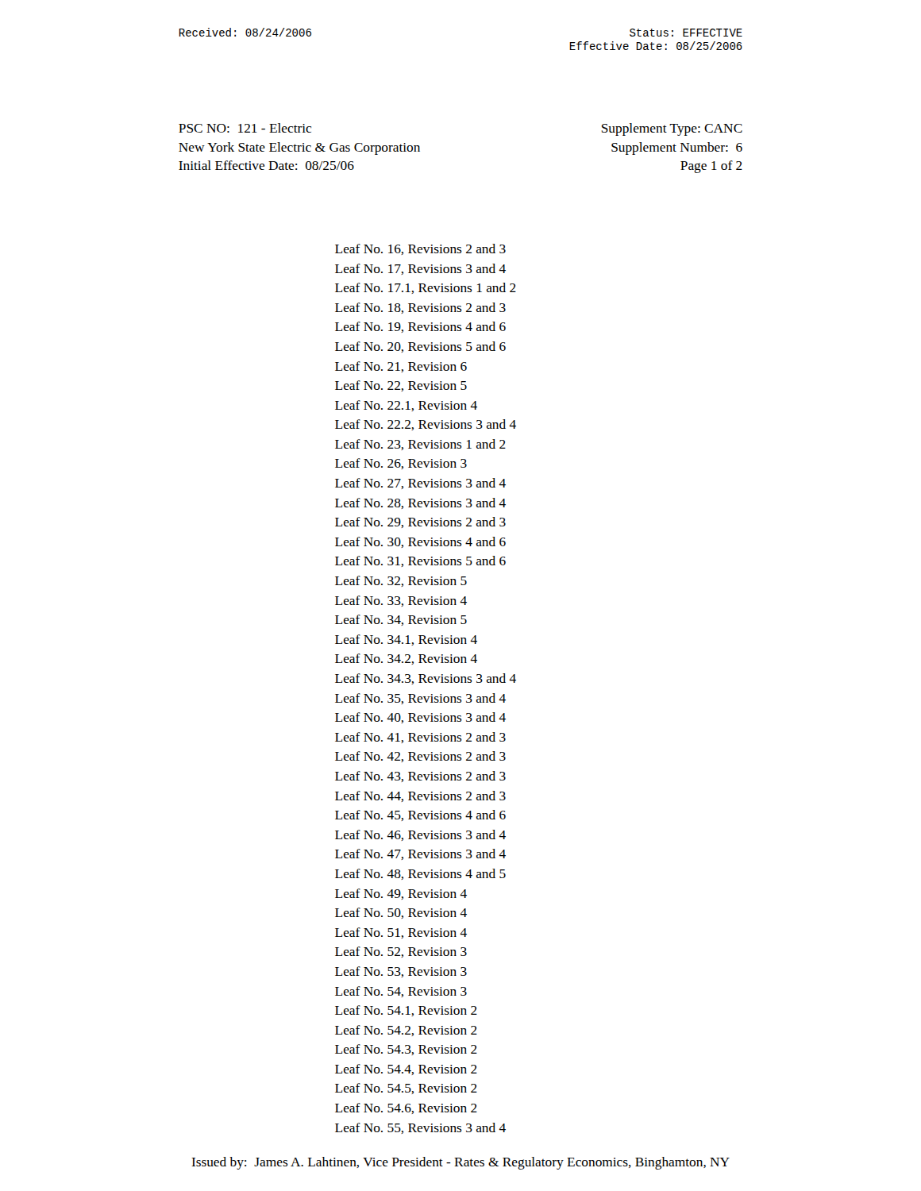Received: 08/24/2006
Status: EFFECTIVE Effective Date: 08/25/2006
PSC NO: 121 - Electric
New York State Electric & Gas Corporation
Initial Effective Date: 08/25/06
Supplement Type: CANC
Supplement Number: 6
Page 1 of 2
Leaf No. 16, Revisions 2 and 3
Leaf No. 17, Revisions 3 and 4
Leaf No. 17.1, Revisions 1 and 2
Leaf No. 18, Revisions 2 and 3
Leaf No. 19, Revisions 4 and 6
Leaf No. 20, Revisions 5 and 6
Leaf No. 21, Revision 6
Leaf No. 22, Revision 5
Leaf No. 22.1, Revision 4
Leaf No. 22.2, Revisions 3 and 4
Leaf No. 23, Revisions 1 and 2
Leaf No. 26, Revision 3
Leaf No. 27, Revisions 3 and 4
Leaf No. 28, Revisions 3 and 4
Leaf No. 29, Revisions 2 and 3
Leaf No. 30, Revisions 4 and 6
Leaf No. 31, Revisions 5 and 6
Leaf No. 32, Revision 5
Leaf No. 33, Revision 4
Leaf No. 34, Revision 5
Leaf No. 34.1, Revision 4
Leaf No. 34.2, Revision 4
Leaf No. 34.3, Revisions 3 and 4
Leaf No. 35, Revisions 3 and 4
Leaf No. 40, Revisions 3 and 4
Leaf No. 41, Revisions 2 and 3
Leaf No. 42, Revisions 2 and 3
Leaf No. 43, Revisions 2 and 3
Leaf No. 44, Revisions 2 and 3
Leaf No. 45, Revisions 4 and 6
Leaf No. 46, Revisions 3 and 4
Leaf No. 47, Revisions 3 and 4
Leaf No. 48, Revisions 4 and 5
Leaf No. 49, Revision 4
Leaf No. 50, Revision 4
Leaf No. 51, Revision 4
Leaf No. 52, Revision 3
Leaf No. 53, Revision 3
Leaf No. 54, Revision 3
Leaf No. 54.1, Revision 2
Leaf No. 54.2, Revision 2
Leaf No. 54.3, Revision 2
Leaf No. 54.4, Revision 2
Leaf No. 54.5, Revision 2
Leaf No. 54.6, Revision 2
Leaf No. 55, Revisions 3 and 4
Issued by: James A. Lahtinen, Vice President - Rates & Regulatory Economics, Binghamton, NY